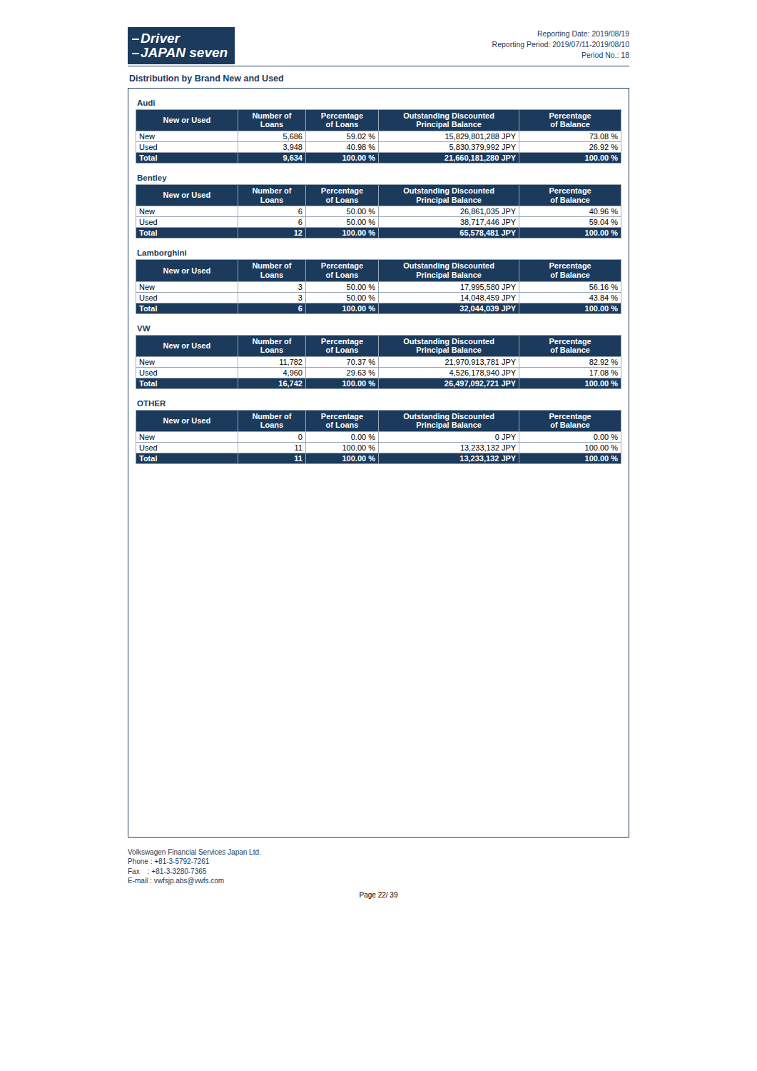Driver
JAPAN seven
Reporting Date: 2019/08/19
Reporting Period: 2019/07/11-2019/08/10
Period No.: 18
Distribution by Brand New and Used
Audi
| New or Used | Number of Loans | Percentage of Loans | Outstanding Discounted Principal Balance | Percentage of Balance |
| --- | --- | --- | --- | --- |
| New | 5,686 | 59.02 % | 15,829,801,288 JPY | 73.08 % |
| Used | 3,948 | 40.98 % | 5,830,379,992 JPY | 26.92 % |
| Total | 9,634 | 100.00 % | 21,660,181,280 JPY | 100.00 % |
Bentley
| New or Used | Number of Loans | Percentage of Loans | Outstanding Discounted Principal Balance | Percentage of Balance |
| --- | --- | --- | --- | --- |
| New | 6 | 50.00 % | 26,861,035 JPY | 40.96 % |
| Used | 6 | 50.00 % | 38,717,446 JPY | 59.04 % |
| Total | 12 | 100.00 % | 65,578,481 JPY | 100.00 % |
Lamborghini
| New or Used | Number of Loans | Percentage of Loans | Outstanding Discounted Principal Balance | Percentage of Balance |
| --- | --- | --- | --- | --- |
| New | 3 | 50.00 % | 17,995,580 JPY | 56.16 % |
| Used | 3 | 50.00 % | 14,048,459 JPY | 43.84 % |
| Total | 6 | 100.00 % | 32,044,039 JPY | 100.00 % |
VW
| New or Used | Number of Loans | Percentage of Loans | Outstanding Discounted Principal Balance | Percentage of Balance |
| --- | --- | --- | --- | --- |
| New | 11,782 | 70.37 % | 21,970,913,781 JPY | 82.92 % |
| Used | 4,960 | 29.63 % | 4,526,178,940 JPY | 17.08 % |
| Total | 16,742 | 100.00 % | 26,497,092,721 JPY | 100.00 % |
OTHER
| New or Used | Number of Loans | Percentage of Loans | Outstanding Discounted Principal Balance | Percentage of Balance |
| --- | --- | --- | --- | --- |
| New | 0 | 0.00 % | 0 JPY | 0.00 % |
| Used | 11 | 100.00 % | 13,233,132 JPY | 100.00 % |
| Total | 11 | 100.00 % | 13,233,132 JPY | 100.00 % |
Volkswagen Financial Services Japan Ltd.
Phone : +81-3-5792-7261
Fax : +81-3-3280-7365
E-mail : vwfsjp.abs@vwfs.com
Page 22/ 39